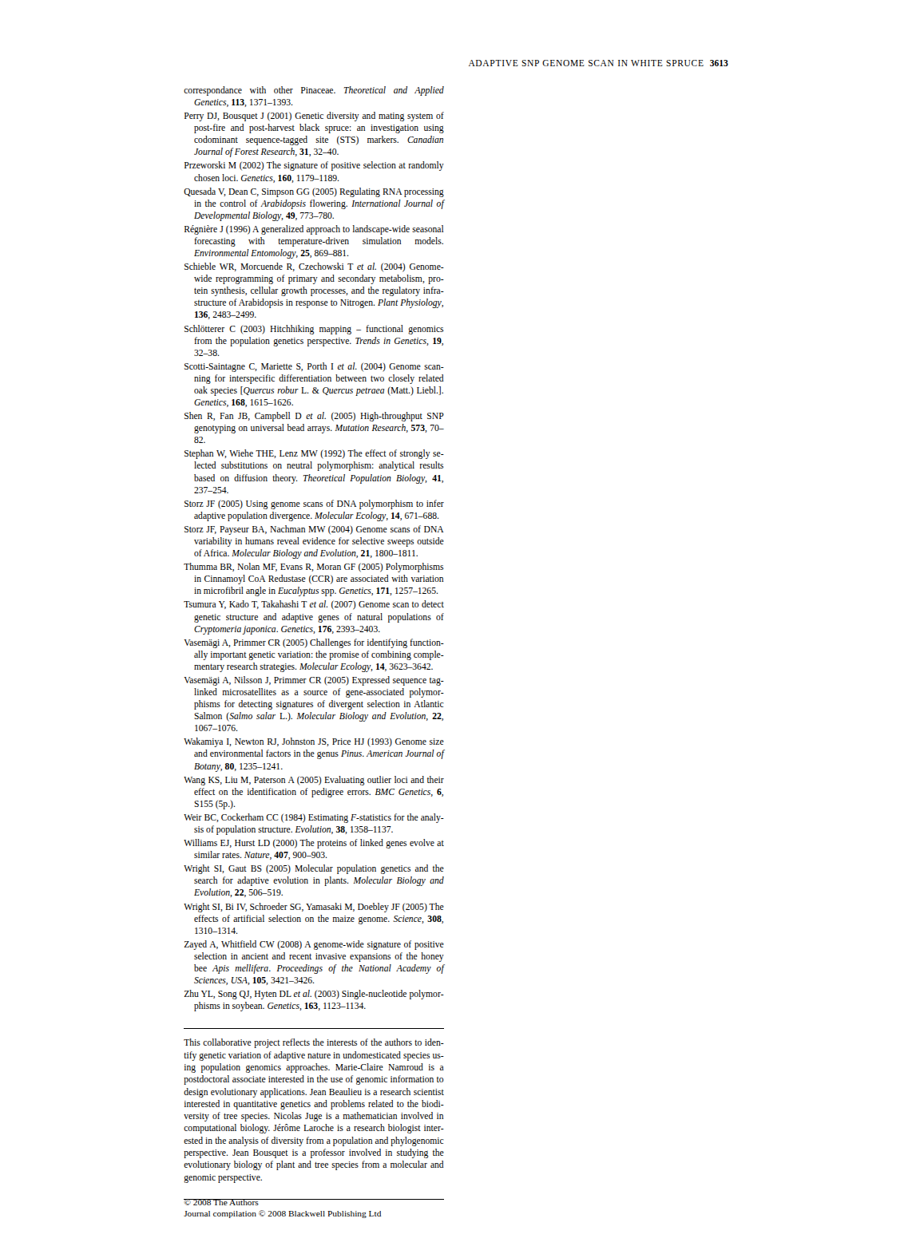ADAPTIVE SNP GENOME SCAN IN WHITE SPRUCE 3613
correspondance with other Pinaceae. Theoretical and Applied Genetics, 113, 1371–1393.
Perry DJ, Bousquet J (2001) Genetic diversity and mating system of post-fire and post-harvest black spruce: an investigation using codominant sequence-tagged site (STS) markers. Canadian Journal of Forest Research, 31, 32–40.
Przeworski M (2002) The signature of positive selection at randomly chosen loci. Genetics, 160, 1179–1189.
Quesada V, Dean C, Simpson GG (2005) Regulating RNA processing in the control of Arabidopsis flowering. International Journal of Developmental Biology, 49, 773–780.
Régnière J (1996) A generalized approach to landscape-wide seasonal forecasting with temperature-driven simulation models. Environmental Entomology, 25, 869–881.
Schieble WR, Morcuende R, Czechowski T et al. (2004) Genome-wide reprogramming of primary and secondary metabolism, protein synthesis, cellular growth processes, and the regulatory infrastructure of Arabidopsis in response to Nitrogen. Plant Physiology, 136, 2483–2499.
Schlötterer C (2003) Hitchhiking mapping – functional genomics from the population genetics perspective. Trends in Genetics, 19, 32–38.
Scotti-Saintagne C, Mariette S, Porth I et al. (2004) Genome scanning for interspecific differentiation between two closely related oak species [Quercus robur L. & Quercus petraea (Matt.) Liebl.]. Genetics, 168, 1615–1626.
Shen R, Fan JB, Campbell D et al. (2005) High-throughput SNP genotyping on universal bead arrays. Mutation Research, 573, 70–82.
Stephan W, Wiehe THE, Lenz MW (1992) The effect of strongly selected substitutions on neutral polymorphism: analytical results based on diffusion theory. Theoretical Population Biology, 41, 237–254.
Storz JF (2005) Using genome scans of DNA polymorphism to infer adaptive population divergence. Molecular Ecology, 14, 671–688.
Storz JF, Payseur BA, Nachman MW (2004) Genome scans of DNA variability in humans reveal evidence for selective sweeps outside of Africa. Molecular Biology and Evolution, 21, 1800–1811.
Thumma BR, Nolan MF, Evans R, Moran GF (2005) Polymorphisms in Cinnamoyl CoA Redustase (CCR) are associated with variation in microfibril angle in Eucalyptus spp. Genetics, 171, 1257–1265.
Tsumura Y, Kado T, Takahashi T et al. (2007) Genome scan to detect genetic structure and adaptive genes of natural populations of Cryptomeria japonica. Genetics, 176, 2393–2403.
Vasemägi A, Primmer CR (2005) Challenges for identifying functionally important genetic variation: the promise of combining complementary research strategies. Molecular Ecology, 14, 3623–3642.
Vasemägi A, Nilsson J, Primmer CR (2005) Expressed sequence tag-linked microsatellites as a source of gene-associated polymorphisms for detecting signatures of divergent selection in Atlantic Salmon (Salmo salar L.). Molecular Biology and Evolution, 22, 1067–1076.
Wakamiya I, Newton RJ, Johnston JS, Price HJ (1993) Genome size and environmental factors in the genus Pinus. American Journal of Botany, 80, 1235–1241.
Wang KS, Liu M, Paterson A (2005) Evaluating outlier loci and their effect on the identification of pedigree errors. BMC Genetics, 6, S155 (5p.).
Weir BC, Cockerham CC (1984) Estimating F-statistics for the analysis of population structure. Evolution, 38, 1358–1137.
Williams EJ, Hurst LD (2000) The proteins of linked genes evolve at similar rates. Nature, 407, 900–903.
Wright SI, Gaut BS (2005) Molecular population genetics and the search for adaptive evolution in plants. Molecular Biology and Evolution, 22, 506–519.
Wright SI, Bi IV, Schroeder SG, Yamasaki M, Doebley JF (2005) The effects of artificial selection on the maize genome. Science, 308, 1310–1314.
Zayed A, Whitfield CW (2008) A genome-wide signature of positive selection in ancient and recent invasive expansions of the honey bee Apis mellifera. Proceedings of the National Academy of Sciences, USA, 105, 3421–3426.
Zhu YL, Song QJ, Hyten DL et al. (2003) Single-nucleotide polymorphisms in soybean. Genetics, 163, 1123–1134.
This collaborative project reflects the interests of the authors to identify genetic variation of adaptive nature in undomesticated species using population genomics approaches. Marie-Claire Namroud is a postdoctoral associate interested in the use of genomic information to design evolutionary applications. Jean Beaulieu is a research scientist interested in quantitative genetics and problems related to the biodiversity of tree species. Nicolas Juge is a mathematician involved in computational biology. Jérôme Laroche is a research biologist interested in the analysis of diversity from a population and phylogenomic perspective. Jean Bousquet is a professor involved in studying the evolutionary biology of plant and tree species from a molecular and genomic perspective.
© 2008 The Authors
Journal compilation © 2008 Blackwell Publishing Ltd